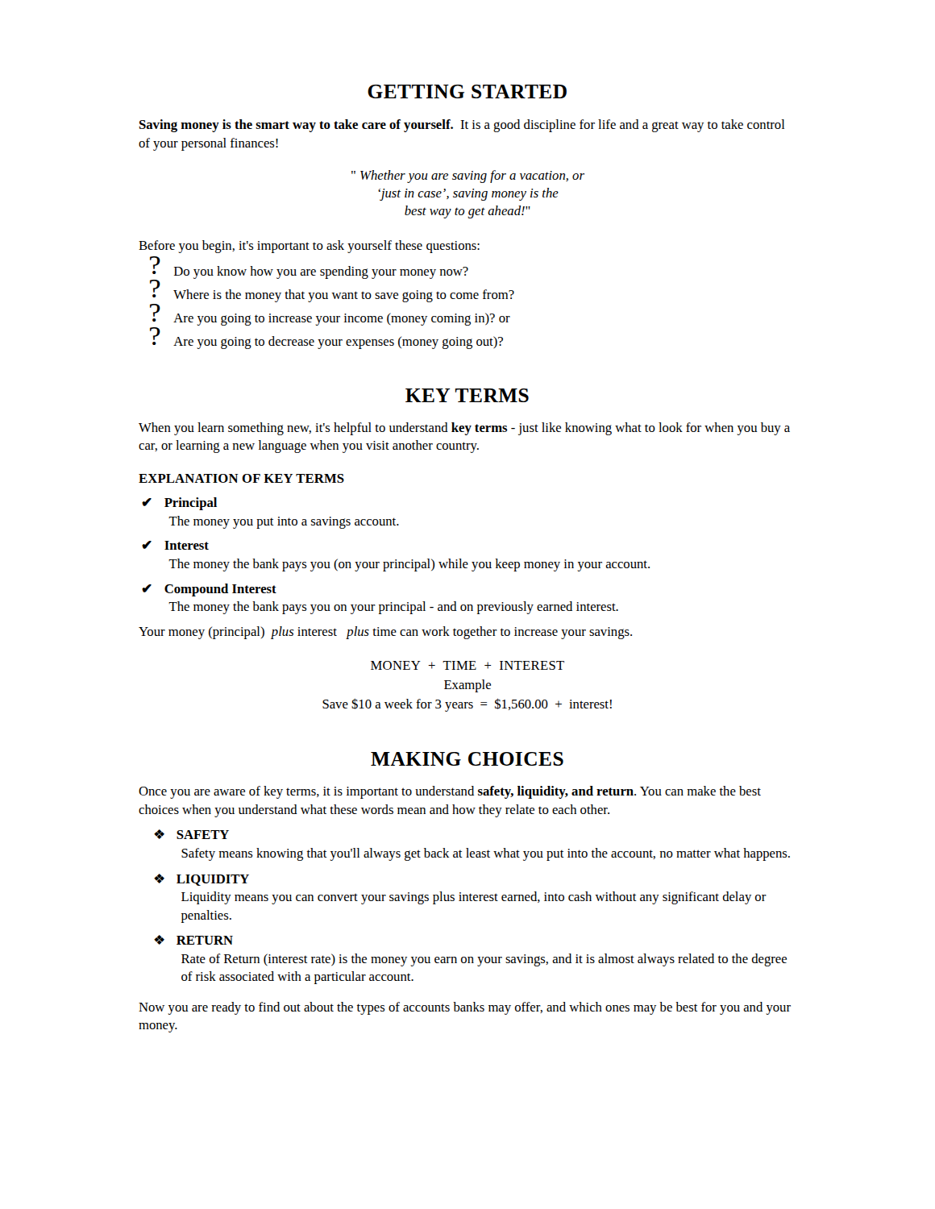GETTING STARTED
Saving money is the smart way to take care of yourself. It is a good discipline for life and a great way to take control of your personal finances!
" Whether you are saving for a vacation, or
‘just in case’, saving money is the
best way to get ahead!"
Before you begin, it's important to ask yourself these questions:
Do you know how you are spending your money now?
Where is the money that you want to save going to come from?
Are you going to increase your income (money coming in)? or
Are you going to decrease your expenses (money going out)?
KEY TERMS
When you learn something new, it's helpful to understand key terms - just like knowing what to look for when you buy a car, or learning a new language when you visit another country.
EXPLANATION OF KEY TERMS
Principal The money you put into a savings account.
Interest The money the bank pays you (on your principal) while you keep money in your account.
Compound Interest The money the bank pays you on your principal - and on previously earned interest.
Your money (principal) plus interest plus time can work together to increase your savings.
MONEY + TIME + INTEREST
Example
Save $10 a week for 3 years = $1,560.00 + interest!
MAKING CHOICES
Once you are aware of key terms, it is important to understand safety, liquidity, and return. You can make the best choices when you understand what these words mean and how they relate to each other.
SAFETY Safety means knowing that you'll always get back at least what you put into the account, no matter what happens.
LIQUIDITY Liquidity means you can convert your savings plus interest earned, into cash without any significant delay or penalties.
RETURN Rate of Return (interest rate) is the money you earn on your savings, and it is almost always related to the degree of risk associated with a particular account.
Now you are ready to find out about the types of accounts banks may offer, and which ones may be best for you and your money.